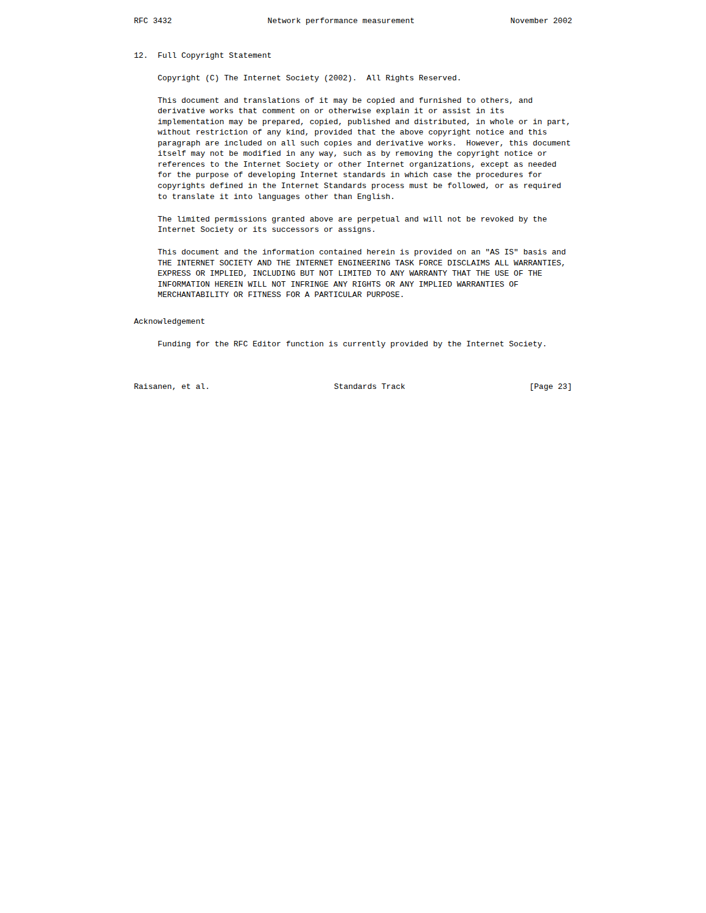RFC 3432 Network performance measurement November 2002
12. Full Copyright Statement
Copyright (C) The Internet Society (2002). All Rights Reserved.
This document and translations of it may be copied and furnished to others, and derivative works that comment on or otherwise explain it or assist in its implementation may be prepared, copied, published and distributed, in whole or in part, without restriction of any kind, provided that the above copyright notice and this paragraph are included on all such copies and derivative works. However, this document itself may not be modified in any way, such as by removing the copyright notice or references to the Internet Society or other Internet organizations, except as needed for the purpose of developing Internet standards in which case the procedures for copyrights defined in the Internet Standards process must be followed, or as required to translate it into languages other than English.
The limited permissions granted above are perpetual and will not be revoked by the Internet Society or its successors or assigns.
This document and the information contained herein is provided on an "AS IS" basis and THE INTERNET SOCIETY AND THE INTERNET ENGINEERING TASK FORCE DISCLAIMS ALL WARRANTIES, EXPRESS OR IMPLIED, INCLUDING BUT NOT LIMITED TO ANY WARRANTY THAT THE USE OF THE INFORMATION HEREIN WILL NOT INFRINGE ANY RIGHTS OR ANY IMPLIED WARRANTIES OF MERCHANTABILITY OR FITNESS FOR A PARTICULAR PURPOSE.
Acknowledgement
Funding for the RFC Editor function is currently provided by the Internet Society.
Raisanen, et al. Standards Track [Page 23]